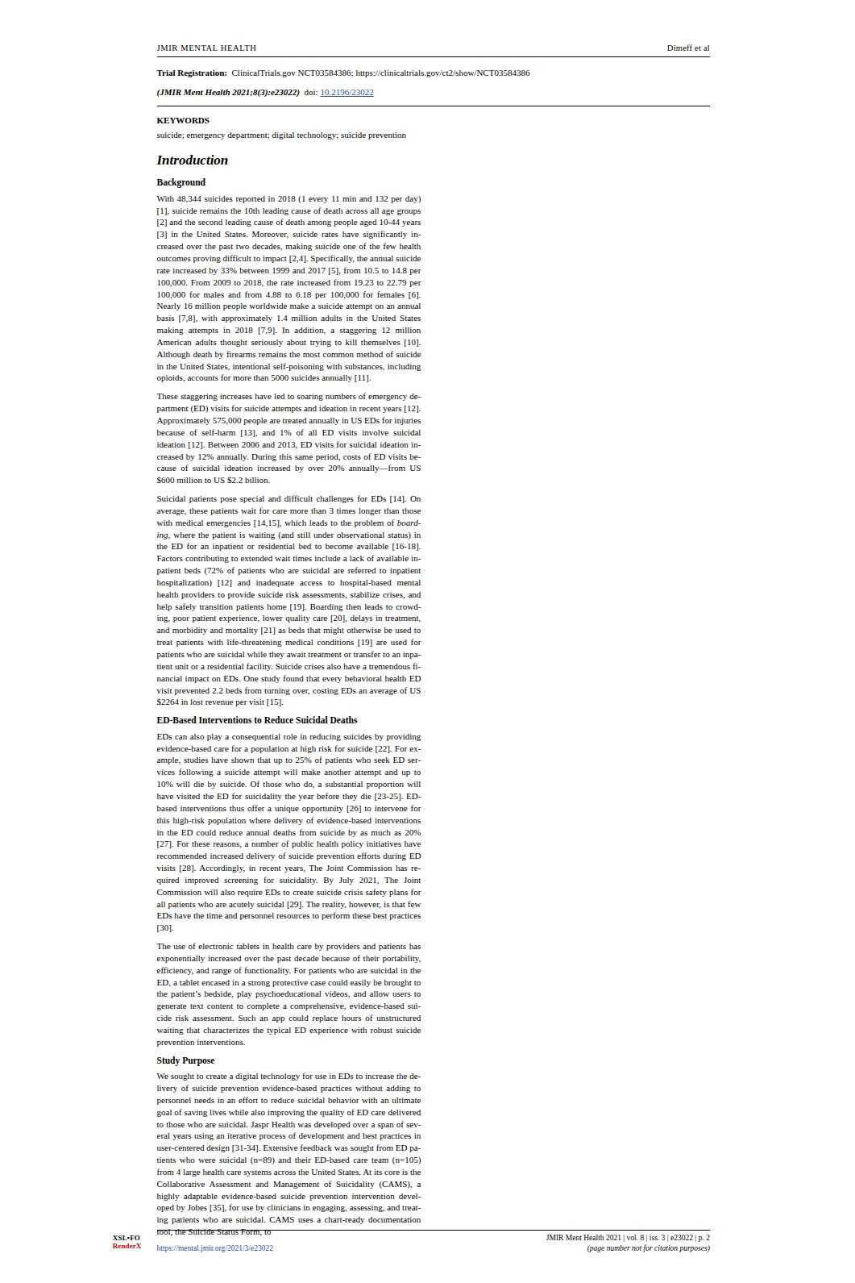JMIR MENTAL HEALTH
Dimeff et al
Trial Registration: ClinicalTrials.gov NCT03584386; https://clinicaltrials.gov/ct2/show/NCT03584386
(JMIR Ment Health 2021;8(3):e23022) doi: 10.2196/23022
KEYWORDS
suicide; emergency department; digital technology; suicide prevention
Introduction
Background
With 48,344 suicides reported in 2018 (1 every 11 min and 132 per day) [1], suicide remains the 10th leading cause of death across all age groups [2] and the second leading cause of death among people aged 10-44 years [3] in the United States. Moreover, suicide rates have significantly increased over the past two decades, making suicide one of the few health outcomes proving difficult to impact [2,4]. Specifically, the annual suicide rate increased by 33% between 1999 and 2017 [5], from 10.5 to 14.8 per 100,000. From 2009 to 2018, the rate increased from 19.23 to 22.79 per 100,000 for males and from 4.88 to 6.18 per 100,000 for females [6]. Nearly 16 million people worldwide make a suicide attempt on an annual basis [7,8], with approximately 1.4 million adults in the United States making attempts in 2018 [7,9]. In addition, a staggering 12 million American adults thought seriously about trying to kill themselves [10]. Although death by firearms remains the most common method of suicide in the United States, intentional self-poisoning with substances, including opioids, accounts for more than 5000 suicides annually [11].
These staggering increases have led to soaring numbers of emergency department (ED) visits for suicide attempts and ideation in recent years [12]. Approximately 575,000 people are treated annually in US EDs for injuries because of self-harm [13], and 1% of all ED visits involve suicidal ideation [12]. Between 2006 and 2013, ED visits for suicidal ideation increased by 12% annually. During this same period, costs of ED visits because of suicidal ideation increased by over 20% annually—from US $600 million to US $2.2 billion.
Suicidal patients pose special and difficult challenges for EDs [14]. On average, these patients wait for care more than 3 times longer than those with medical emergencies [14,15], which leads to the problem of boarding, where the patient is waiting (and still under observational status) in the ED for an inpatient or residential bed to become available [16-18]. Factors contributing to extended wait times include a lack of available inpatient beds (72% of patients who are suicidal are referred to inpatient hospitalization) [12] and inadequate access to hospital-based mental health providers to provide suicide risk assessments, stabilize crises, and help safely transition patients home [19]. Boarding then leads to crowding, poor patient experience, lower quality care [20], delays in treatment, and morbidity and mortality [21] as beds that might otherwise be used to treat patients with life-threatening medical conditions [19] are used for patients who are suicidal while they await treatment or transfer to an inpatient unit or a residential facility. Suicide crises also have a tremendous financial impact on EDs. One study found that every behavioral health ED visit prevented 2.2 beds from turning over, costing EDs an average of US $2264 in lost revenue per visit [15].
ED-Based Interventions to Reduce Suicidal Deaths
EDs can also play a consequential role in reducing suicides by providing evidence-based care for a population at high risk for suicide [22]. For example, studies have shown that up to 25% of patients who seek ED services following a suicide attempt will make another attempt and up to 10% will die by suicide. Of those who do, a substantial proportion will have visited the ED for suicidality the year before they die [23-25]. ED-based interventions thus offer a unique opportunity [26] to intervene for this high-risk population where delivery of evidence-based interventions in the ED could reduce annual deaths from suicide by as much as 20% [27]. For these reasons, a number of public health policy initiatives have recommended increased delivery of suicide prevention efforts during ED visits [28]. Accordingly, in recent years, The Joint Commission has required improved screening for suicidality. By July 2021, The Joint Commission will also require EDs to create suicide crisis safety plans for all patients who are acutely suicidal [29]. The reality, however, is that few EDs have the time and personnel resources to perform these best practices [30].
The use of electronic tablets in health care by providers and patients has exponentially increased over the past decade because of their portability, efficiency, and range of functionality. For patients who are suicidal in the ED, a tablet encased in a strong protective case could easily be brought to the patient’s bedside, play psychoeducational videos, and allow users to generate text content to complete a comprehensive, evidence-based suicide risk assessment. Such an app could replace hours of unstructured waiting that characterizes the typical ED experience with robust suicide prevention interventions.
Study Purpose
We sought to create a digital technology for use in EDs to increase the delivery of suicide prevention evidence-based practices without adding to personnel needs in an effort to reduce suicidal behavior with an ultimate goal of saving lives while also improving the quality of ED care delivered to those who are suicidal. Jaspr Health was developed over a span of several years using an iterative process of development and best practices in user-centered design [31-34]. Extensive feedback was sought from ED patients who were suicidal (n=89) and their ED-based care team (n=105) from 4 large health care systems across the United States. At its core is the Collaborative Assessment and Management of Suicidality (CAMS), a highly adaptable evidence-based suicide prevention intervention developed by Jobes [35], for use by clinicians in engaging, assessing, and treating patients who are suicidal. CAMS uses a chart-ready documentation tool, the Suicide Status Form, to
https://mental.jmir.org/2021/3/e23022
JMIR Ment Health 2021 | vol. 8 | iss. 3 | e23022 | p. 2
(page number not for citation purposes)
XSL•FO
RenderX